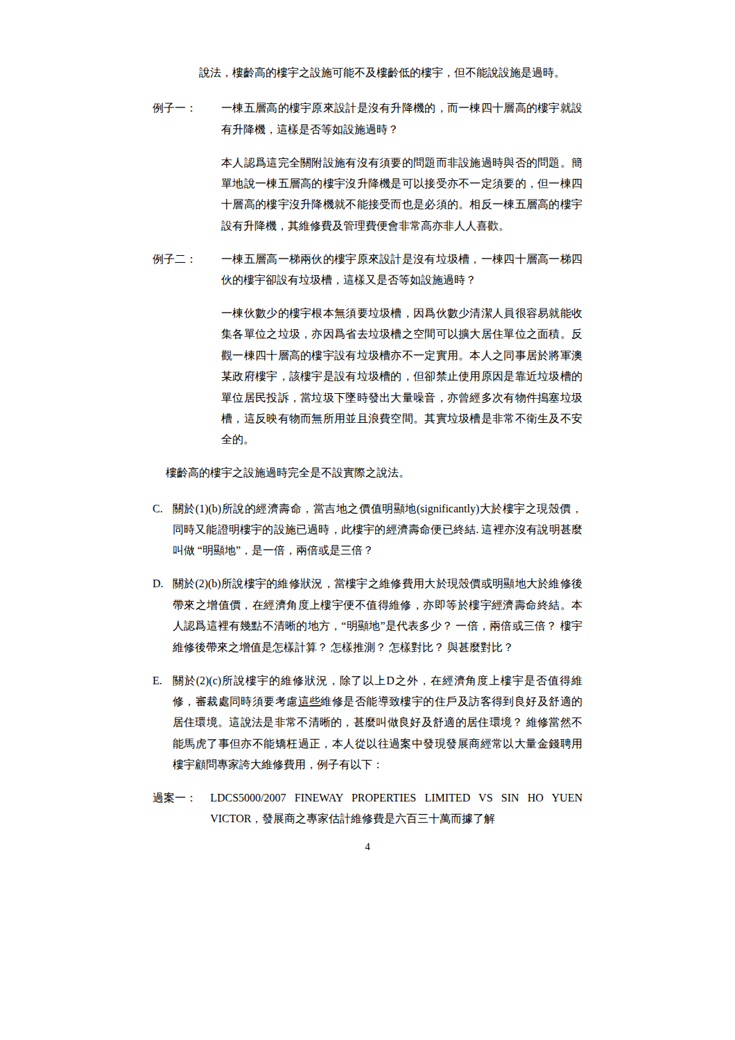說法，樓齡高的樓宇之設施可能不及樓齡低的樓宇，但不能說設施是過時。
例子一：
一棟五層高的樓宇原來設計是沒有升降機的，而一棟四十層高的樓宇就設有升降機，這樣是否等如設施過時？
本人認爲這完全關附設施有沒有須要的問題而非設施過時與否的問題。簡單地說一棟五層高的樓宇沒升降機是可以接受亦不一定須要的，但一棟四十層高的樓宇沒升降機就不能接受而也是必須的。相反一棟五層高的樓宇設有升降機，其維修費及管理費便會非常高亦非人人喜歡。
例子二：
一棟五層高一梯兩伙的樓宇原來設計是沒有垃圾槽，一棟四十層高一梯四伙的樓宇卻設有垃圾槽，這樣又是否等如設施過時？
一棟伙數少的樓宇根本無須要垃圾槽，因爲伙數少清潔人員很容易就能收集各單位之垃圾，亦因爲省去垃圾槽之空間可以擴大居住單位之面積。反觀一棟四十層高的樓宇設有垃圾槽亦不一定實用。本人之同事居於將軍澳某政府樓宇，該樓宇是設有垃圾槽的，但卻禁止使用原因是靠近垃圾槽的單位居民投訴，當垃圾下墜時發出大量噪音，亦曾經多次有物件搗塞垃圾槽，這反映有物而無所用並且浪費空間。其實垃圾槽是非常不衛生及不安全的。
樓齡高的樓宇之設施過時完全是不設實際之說法。
C.
關於(1)(b)所說的經濟壽命，當吉地之價值明顯地(significantly)大於樓宇之現殼價，同時又能證明樓宇的設施已過時，此樓宇的經濟壽命便已終結. 這裡亦沒有說明甚麼叫做 “明顯地”，是一倍，兩倍或是三倍？
D.
關於(2)(b)所說樓宇的維修狀況，當樓宇之維修費用大於現殼價或明顯地大於維修後帶來之增值價，在經濟角度上樓宇便不值得維修，亦即等於樓宇經濟壽命終結。本人認爲這裡有幾點不清晰的地方，“明顯地”是代表多少？ 一倍，兩倍或三倍？ 樓宇維修後帶來之增值是怎樣計算？ 怎樣推測？ 怎樣對比？ 與甚麼對比？
E.
關於(2)(c)所說樓宇的維修狀況，除了以上D之外，在經濟角度上樓宇是否值得維修，審裁處同時須要考慮這些維修是否能導致樓宇的住戶及訪客得到良好及舒適的居住環境。這說法是非常不清晰的，甚麼叫做良好及舒適的居住環境？ 維修當然不能馬虎了事但亦不能矯枉過正，本人從以往過案中發現發展商經常以大量金錢聘用樓宇顧問專家誇大維修費用，例子有以下：
過案一：
LDCS5000/2007 FINEWAY PROPERTIES LIMITED VS SIN HO YUEN VICTOR，發展商之專家估計維修費是六百三十萬而據了解
4